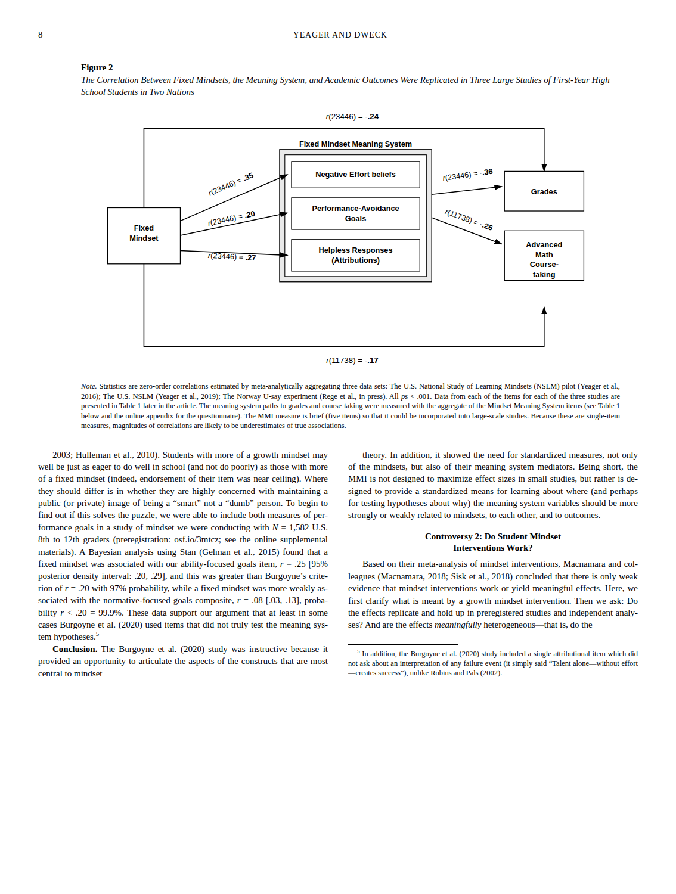8 Yeager and Dweck
Figure 2
The Correlation Between Fixed Mindsets, the Meaning System, and Academic Outcomes Were Replicated in Three Large Studies of First-Year High School Students in Two Nations
r(23446) = -.24 r(11738) = -.17 Fixed Mindset Meaning System Negative Effort beliefs Performance-Avoidance Goals Helpless Responses (Attributions) Fixed Mindset Grades Advanced Math Course- taking r(23446) = .35 r(23446) = .20 r(23446) = .27 r(23446) = -.36 r(11738) = -.26
Note. Statistics are zero-order correlations estimated by meta-analytically aggregating three data sets: The U.S. National Study of Learning Mindsets (NSLM) pilot (Yeager et al., 2016); The U.S. NSLM (Yeager et al., 2019); The Norway U-say experiment (Rege et al., in press). All ps < .001. Data from each of the items for each of the three studies are presented in Table 1 later in the article. The meaning system paths to grades and course-taking were measured with the aggregate of the Mindset Meaning System items (see Table 1 below and the online appendix for the questionnaire). The MMI measure is brief (five items) so that it could be incorporated into large-scale studies. Because these are single-item measures, magnitudes of correlations are likely to be underestimates of true associations.
2003; Hulleman et al., 2010). Students with more of a growth mindset may well be just as eager to do well in school (and not do poorly) as those with more of a fixed mindset (indeed, endorsement of their item was near ceiling). Where they should differ is in whether they are highly concerned with maintaining a public (or private) image of being a “smart” not a “dumb” person. To begin to find out if this solves the puzzle, we were able to include both measures of performance goals in a study of mindset we were conducting with N = 1,582 U.S. 8th to 12th graders (preregistration: osf.io/3mtcz; see the online supplemental materials). A Bayesian analysis using Stan (Gelman et al., 2015) found that a fixed mindset was associated with our ability-focused goals item, r = .25 [95% posterior density interval: .20, .29], and this was greater than Burgoyne’s criterion of r = .20 with 97% probability, while a fixed mindset was more weakly associated with the normative-focused goals composite, r = .08 [.03, .13], probability r < .20 = 99.9%. These data support our argument that at least in some cases Burgoyne et al. (2020) used items that did not truly test the meaning system hypotheses.5
Conclusion. The Burgoyne et al. (2020) study was instructive because it provided an opportunity to articulate the aspects of the constructs that are most central to mindset
theory. In addition, it showed the need for standardized measures, not only of the mindsets, but also of their meaning system mediators. Being short, the MMI is not designed to maximize effect sizes in small studies, but rather is designed to provide a standardized means for learning about where (and perhaps for testing hypotheses about why) the meaning system variables should be more strongly or weakly related to mindsets, to each other, and to outcomes.
Controversy 2: Do Student Mindset
Interventions Work?
Based on their meta-analysis of mindset interventions, Macnamara and colleagues (Macnamara, 2018; Sisk et al., 2018) concluded that there is only weak evidence that mindset interventions work or yield meaningful effects. Here, we first clarify what is meant by a growth mindset intervention. Then we ask: Do the effects replicate and hold up in preregistered studies and independent analyses? And are the effects meaningfully heterogeneous—that is, do the
5 In addition, the Burgoyne et al. (2020) study included a single attributional item which did not ask about an interpretation of any failure event (it simply said “Talent alone—without effort—creates success”), unlike Robins and Pals (2002).